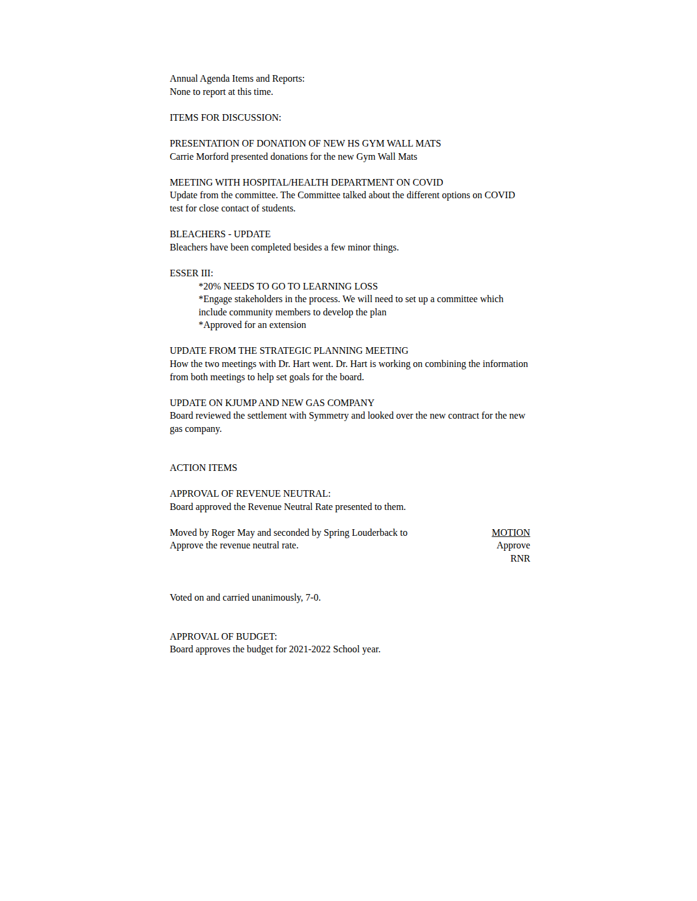Annual Agenda Items and Reports:
None to report at this time.
ITEMS FOR DISCUSSION:
PRESENTATION OF DONATION OF NEW HS GYM WALL MATS
Carrie Morford presented donations for the new Gym Wall Mats
MEETING WITH HOSPITAL/HEALTH DEPARTMENT ON COVID
Update from the committee. The Committee talked about the different options on COVID test for close contact of students.
BLEACHERS - UPDATE
Bleachers have been completed besides a few minor things.
ESSER III:
*20% NEEDS TO GO TO LEARNING LOSS
*Engage stakeholders in the process. We will need to set up a committee which include community members to develop the plan
*Approved for an extension
UPDATE FROM THE STRATEGIC PLANNING MEETING
How the two meetings with Dr. Hart went. Dr. Hart is working on combining the information from both meetings to help set goals for the board.
UPDATE ON KJUMP AND NEW GAS COMPANY
Board reviewed the settlement with Symmetry and looked over the new contract for the new gas company.
ACTION ITEMS
APPROVAL OF REVENUE NEUTRAL:
Board approved the Revenue Neutral Rate presented to them.
Moved by Roger May and seconded by Spring Louderback to
Approve the revenue neutral rate.
MOTION
Approve
RNR
Voted on and carried unanimously, 7-0.
APPROVAL OF BUDGET:
Board approves the budget for 2021-2022 School year.